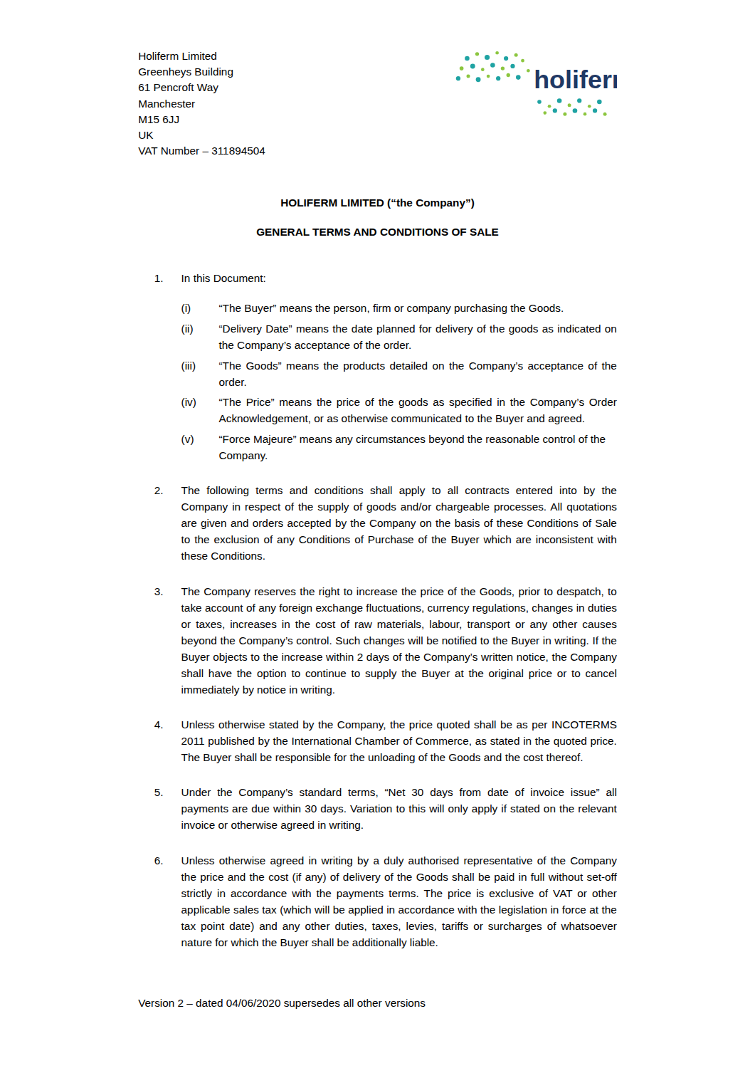Holiferm Limited Greenheys Building 61 Pencroft Way Manchester M15 6JJ UK VAT Number – 311894504
holiferm
HOLIFERM LIMITED (“the Company”)
GENERAL TERMS AND CONDITIONS OF SALE
In this Document:
“The Buyer” means the person, firm or company purchasing the Goods.
“Delivery Date” means the date planned for delivery of the goods as indicated on the Company’s acceptance of the order.
“The Goods” means the products detailed on the Company’s acceptance of the order.
“The Price” means the price of the goods as specified in the Company’s Order Acknowledgement, or as otherwise communicated to the Buyer and agreed.
“Force Majeure” means any circumstances beyond the reasonable control of the
Company.
The following terms and conditions shall apply to all contracts entered into by the Company in respect of the supply of goods and/or chargeable processes. All quotations are given and orders accepted by the Company on the basis of these Conditions of Sale to the exclusion of any Conditions of Purchase of the Buyer which are inconsistent with these Conditions.
The Company reserves the right to increase the price of the Goods, prior to despatch, to take account of any foreign exchange fluctuations, currency regulations, changes in duties or taxes, increases in the cost of raw materials, labour, transport or any other causes beyond the Company’s control. Such changes will be notified to the Buyer in writing. If the Buyer objects to the increase within 2 days of the Company’s written notice, the Company shall have the option to continue to supply the Buyer at the original price or to cancel immediately by notice in writing.
Unless otherwise stated by the Company, the price quoted shall be as per INCOTERMS 2011 published by the International Chamber of Commerce, as stated in the quoted price. The Buyer shall be responsible for the unloading of the Goods and the cost thereof.
Under the Company’s standard terms, “Net 30 days from date of invoice issue” all payments are due within 30 days. Variation to this will only apply if stated on the relevant invoice or otherwise agreed in writing.
Unless otherwise agreed in writing by a duly authorised representative of the Company the price and the cost (if any) of delivery of the Goods shall be paid in full without set-off strictly in accordance with the payments terms. The price is exclusive of VAT or other applicable sales tax (which will be applied in accordance with the legislation in force at the tax point date) and any other duties, taxes, levies, tariffs or surcharges of whatsoever nature for which the Buyer shall be additionally liable.
Version 2 – dated 04/06/2020 supersedes all other versions